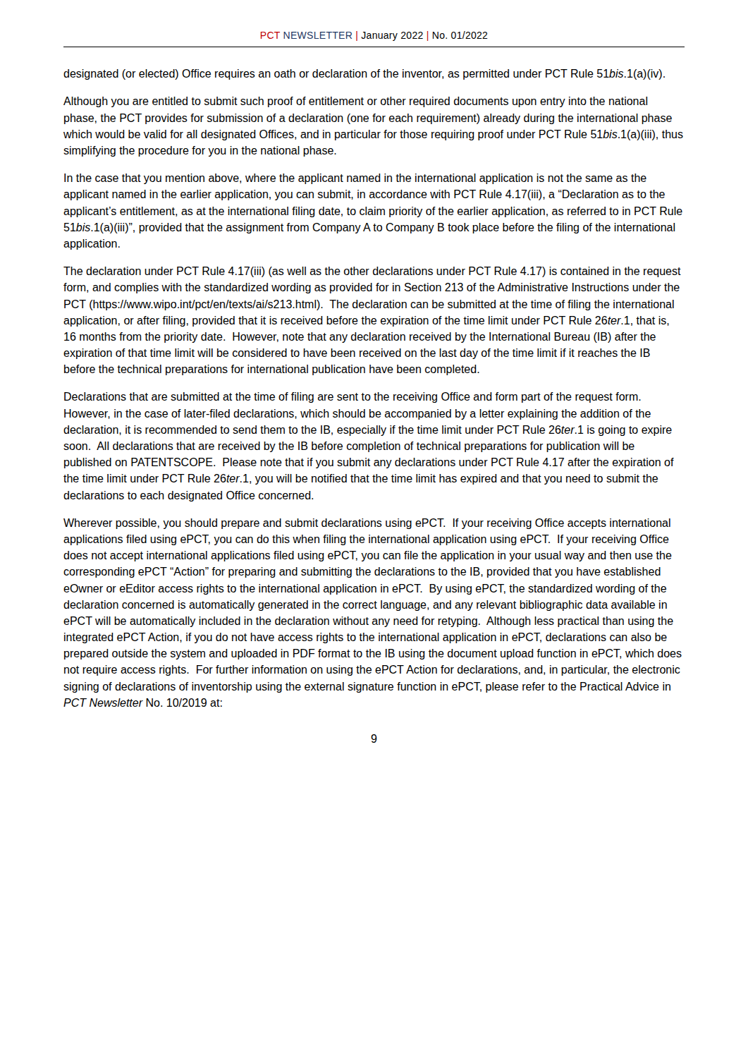PCT NEWSLETTER | January 2022 | No. 01/2022
designated (or elected) Office requires an oath or declaration of the inventor, as permitted under PCT Rule 51bis.1(a)(iv).
Although you are entitled to submit such proof of entitlement or other required documents upon entry into the national phase, the PCT provides for submission of a declaration (one for each requirement) already during the international phase which would be valid for all designated Offices, and in particular for those requiring proof under PCT Rule 51bis.1(a)(iii), thus simplifying the procedure for you in the national phase.
In the case that you mention above, where the applicant named in the international application is not the same as the applicant named in the earlier application, you can submit, in accordance with PCT Rule 4.17(iii), a “Declaration as to the applicant’s entitlement, as at the international filing date, to claim priority of the earlier application, as referred to in PCT Rule 51bis.1(a)(iii)”, provided that the assignment from Company A to Company B took place before the filing of the international application.
The declaration under PCT Rule 4.17(iii) (as well as the other declarations under PCT Rule 4.17) is contained in the request form, and complies with the standardized wording as provided for in Section 213 of the Administrative Instructions under the PCT (https://www.wipo.int/pct/en/texts/ai/s213.html). The declaration can be submitted at the time of filing the international application, or after filing, provided that it is received before the expiration of the time limit under PCT Rule 26ter.1, that is, 16 months from the priority date. However, note that any declaration received by the International Bureau (IB) after the expiration of that time limit will be considered to have been received on the last day of the time limit if it reaches the IB before the technical preparations for international publication have been completed.
Declarations that are submitted at the time of filing are sent to the receiving Office and form part of the request form. However, in the case of later-filed declarations, which should be accompanied by a letter explaining the addition of the declaration, it is recommended to send them to the IB, especially if the time limit under PCT Rule 26ter.1 is going to expire soon. All declarations that are received by the IB before completion of technical preparations for publication will be published on PATENTSCOPE. Please note that if you submit any declarations under PCT Rule 4.17 after the expiration of the time limit under PCT Rule 26ter.1, you will be notified that the time limit has expired and that you need to submit the declarations to each designated Office concerned.
Wherever possible, you should prepare and submit declarations using ePCT. If your receiving Office accepts international applications filed using ePCT, you can do this when filing the international application using ePCT. If your receiving Office does not accept international applications filed using ePCT, you can file the application in your usual way and then use the corresponding ePCT “Action” for preparing and submitting the declarations to the IB, provided that you have established eOwner or eEditor access rights to the international application in ePCT. By using ePCT, the standardized wording of the declaration concerned is automatically generated in the correct language, and any relevant bibliographic data available in ePCT will be automatically included in the declaration without any need for retyping. Although less practical than using the integrated ePCT Action, if you do not have access rights to the international application in ePCT, declarations can also be prepared outside the system and uploaded in PDF format to the IB using the document upload function in ePCT, which does not require access rights. For further information on using the ePCT Action for declarations, and, in particular, the electronic signing of declarations of inventorship using the external signature function in ePCT, please refer to the Practical Advice in PCT Newsletter No. 10/2019 at:
9